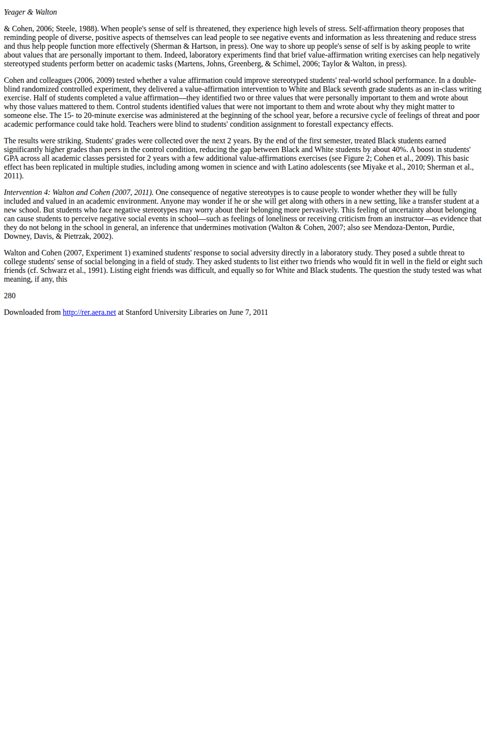Yeager & Walton
& Cohen, 2006; Steele, 1988). When people's sense of self is threatened, they experience high levels of stress. Self-affirmation theory proposes that reminding people of diverse, positive aspects of themselves can lead people to see negative events and information as less threatening and reduce stress and thus help people function more effectively (Sherman & Hartson, in press). One way to shore up people's sense of self is by asking people to write about values that are personally important to them. Indeed, laboratory experiments find that brief value-affirmation writing exercises can help negatively stereotyped students perform better on academic tasks (Martens, Johns, Greenberg, & Schimel, 2006; Taylor & Walton, in press).
Cohen and colleagues (2006, 2009) tested whether a value affirmation could improve stereotyped students' real-world school performance. In a double-blind randomized controlled experiment, they delivered a value-affirmation intervention to White and Black seventh grade students as an in-class writing exercise. Half of students completed a value affirmation—they identified two or three values that were personally important to them and wrote about why those values mattered to them. Control students identified values that were not important to them and wrote about why they might matter to someone else. The 15- to 20-minute exercise was administered at the beginning of the school year, before a recursive cycle of feelings of threat and poor academic performance could take hold. Teachers were blind to students' condition assignment to forestall expectancy effects.
The results were striking. Students' grades were collected over the next 2 years. By the end of the first semester, treated Black students earned significantly higher grades than peers in the control condition, reducing the gap between Black and White students by about 40%. A boost in students' GPA across all academic classes persisted for 2 years with a few additional value-affirmations exercises (see Figure 2; Cohen et al., 2009). This basic effect has been replicated in multiple studies, including among women in science and with Latino adolescents (see Miyake et al., 2010; Sherman et al., 2011).
Intervention 4: Walton and Cohen (2007, 2011). One consequence of negative stereotypes is to cause people to wonder whether they will be fully included and valued in an academic environment. Anyone may wonder if he or she will get along with others in a new setting, like a transfer student at a new school. But students who face negative stereotypes may worry about their belonging more pervasively. This feeling of uncertainty about belonging can cause students to perceive negative social events in school—such as feelings of loneliness or receiving criticism from an instructor—as evidence that they do not belong in the school in general, an inference that undermines motivation (Walton & Cohen, 2007; also see Mendoza-Denton, Purdie, Downey, Davis, & Pietrzak, 2002).
Walton and Cohen (2007, Experiment 1) examined students' response to social adversity directly in a laboratory study. They posed a subtle threat to college students' sense of social belonging in a field of study. They asked students to list either two friends who would fit in well in the field or eight such friends (cf. Schwarz et al., 1991). Listing eight friends was difficult, and equally so for White and Black students. The question the study tested was what meaning, if any, this
280
Downloaded from http://rer.aera.net at Stanford University Libraries on June 7, 2011